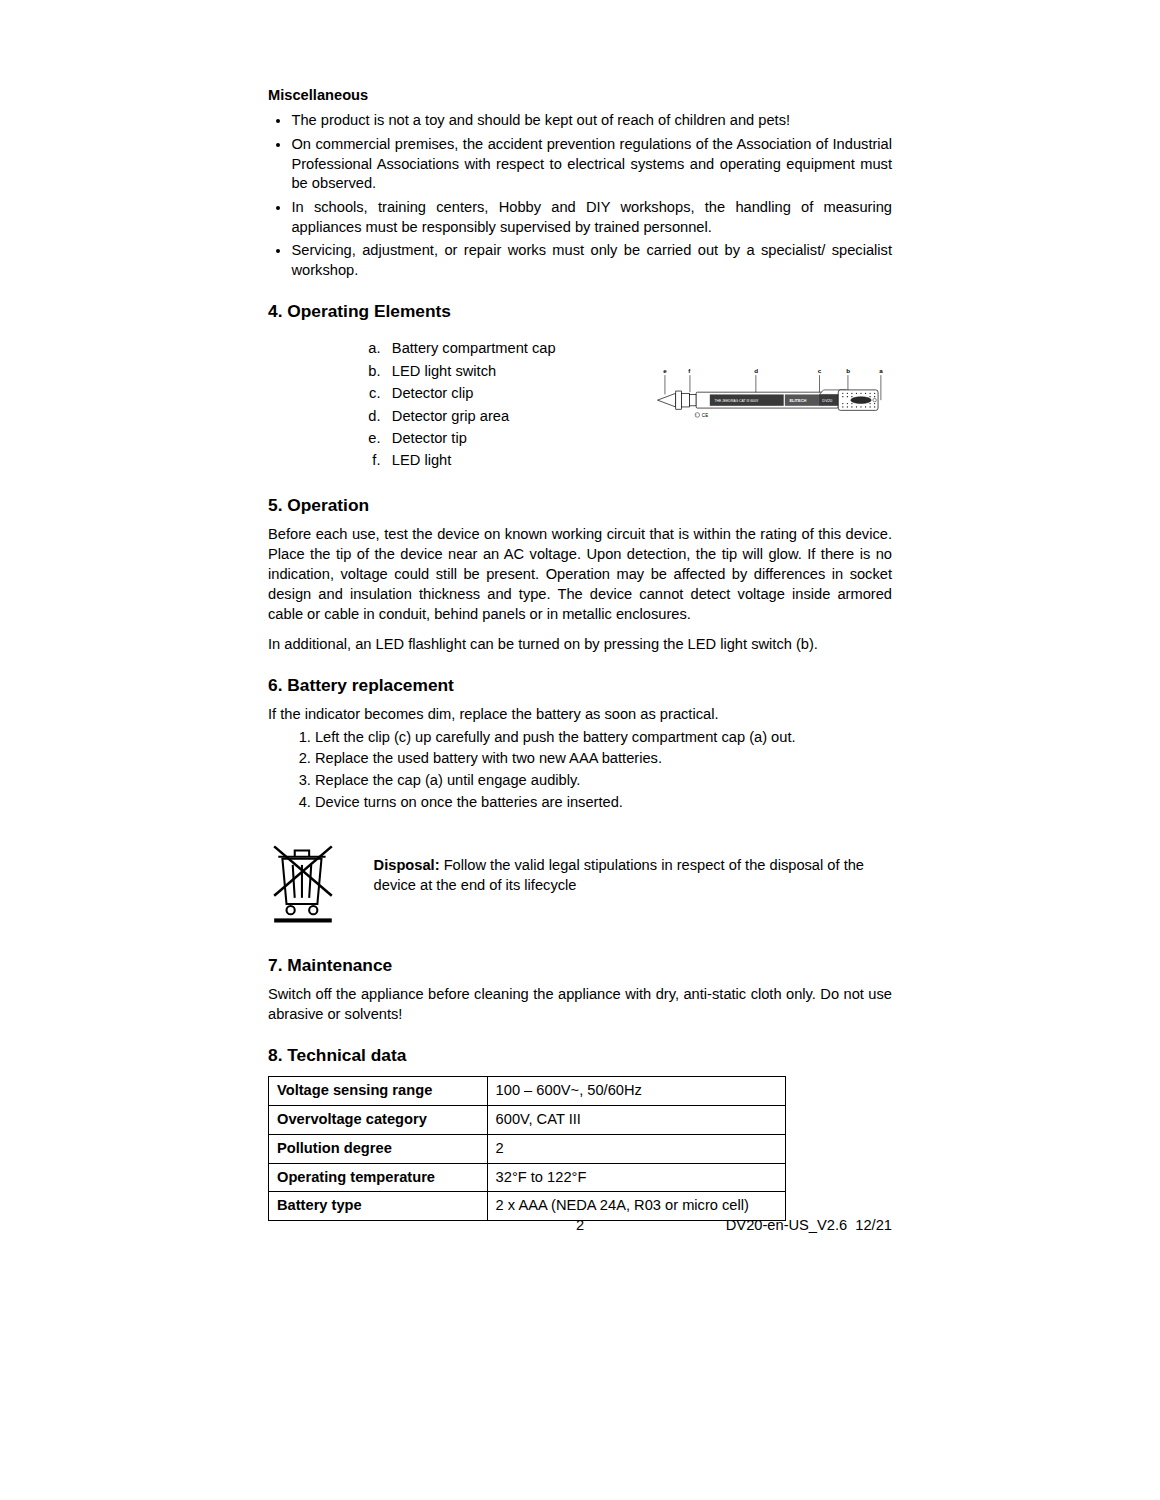Miscellaneous
The product is not a toy and should be kept out of reach of children and pets!
On commercial premises, the accident prevention regulations of the Association of Industrial Professional Associations with respect to electrical systems and operating equipment must be observed.
In schools, training centers, Hobby and DIY workshops, the handling of measuring appliances must be responsibly supervised by trained personnel.
Servicing, adjustment, or repair works must only be carried out by a specialist/ specialist workshop.
4. Operating Elements
Battery compartment cap
LED light switch
Detector clip
Detector grip area
Detector tip
LED light
e f d c b a THE JEEDRAG CAT III 600V ELITECH DV20 CE !
5. Operation
Before each use, test the device on known working circuit that is within the rating of this device. Place the tip of the device near an AC voltage. Upon detection, the tip will glow. If there is no indication, voltage could still be present. Operation may be affected by differences in socket design and insulation thickness and type. The device cannot detect voltage inside armored cable or cable in conduit, behind panels or in metallic enclosures.
In additional, an LED flashlight can be turned on by pressing the LED light switch (b).
6. Battery replacement
If the indicator becomes dim, replace the battery as soon as practical.
Left the clip (c) up carefully and push the battery compartment cap (a) out.
Replace the used battery with two new AAA batteries.
Replace the cap (a) until engage audibly.
Device turns on once the batteries are inserted.
Disposal: Follow the valid legal stipulations in respect of the disposal of the device at the end of its lifecycle
7. Maintenance
Switch off the appliance before cleaning the appliance with dry, anti-static cloth only. Do not use abrasive or solvents!
8. Technical data
| Voltage sensing range | 100 – 600V~, 50/60Hz |
| Overvoltage category | 600V, CAT III |
| Pollution degree | 2 |
| Operating temperature | 32°F to 122°F |
| Battery type | 2 x AAA (NEDA 24A, R03 or micro cell) |
2
DV20-en-US_V2.6 12/21